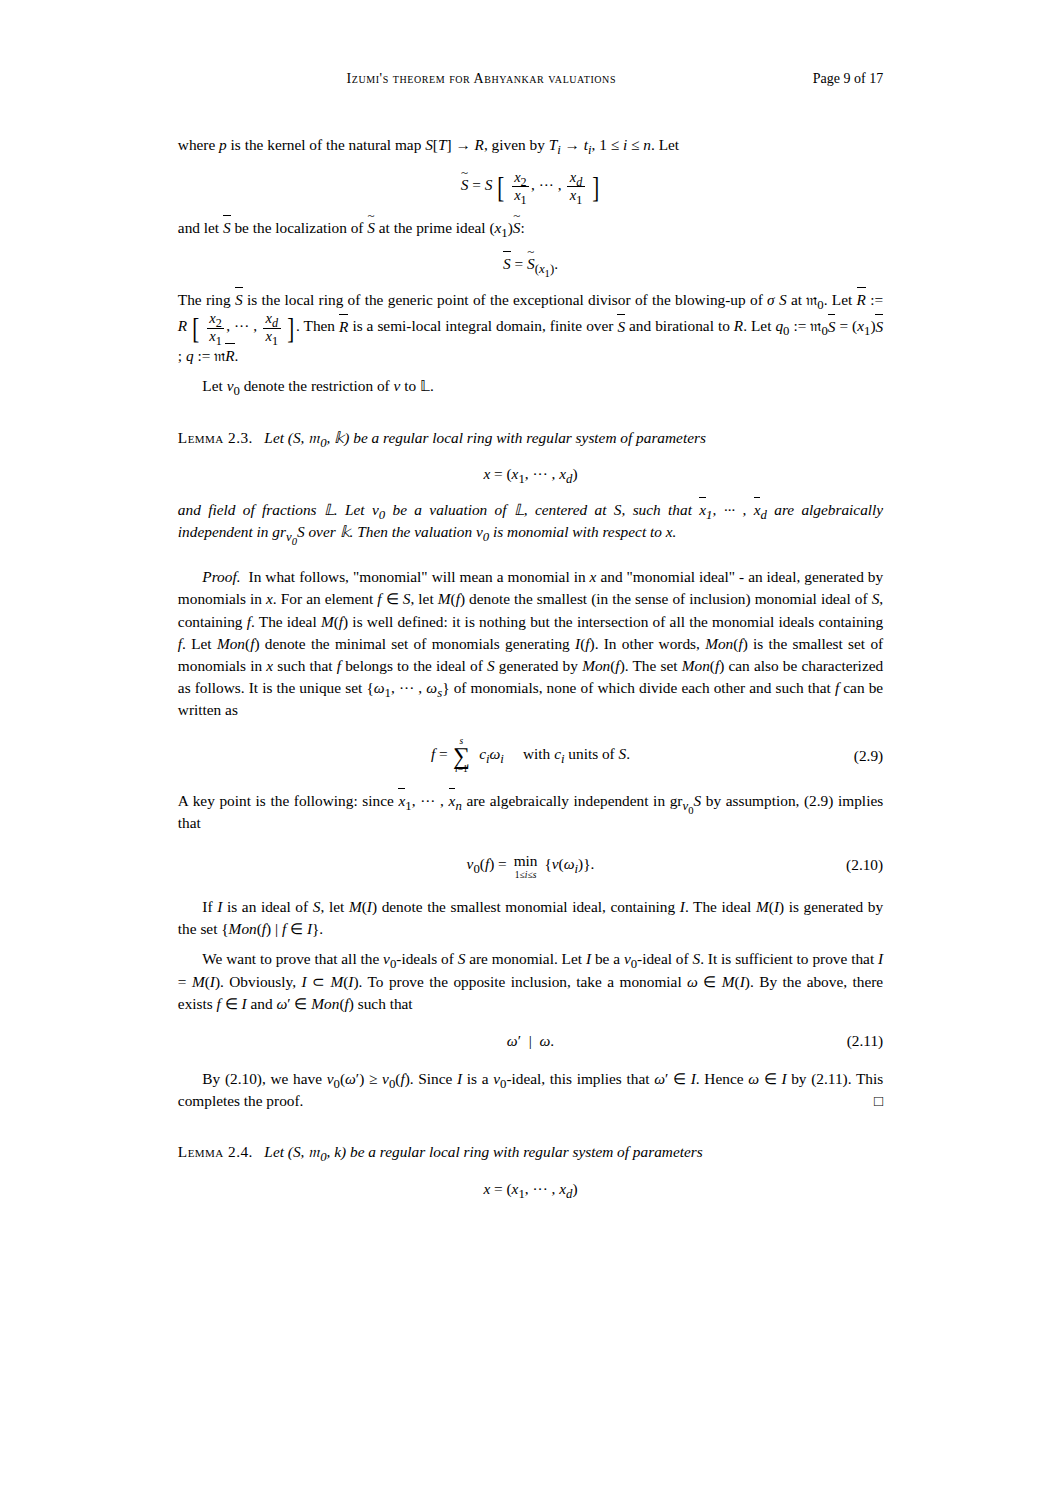Izumi's theorem for Abhyankar valuations Page 9 of 17
where p is the kernel of the natural map S[T] → R, given by Ti → ti, 1 ≤ i ≤ n. Let
~S = S [ x2 x1, ··· , xd x1 ]
and let S be the localization of ~S at the prime ideal (x1)~S:
S = ~S(x1).
The ring S is the local ring of the generic point of the exceptional divisor of the blowing-up of σ S at 𝔪0. Let R := R [ x2 x1, ··· , xd x1 ]. Then R is a semi-local integral domain, finite over S and birational to R. Let q0 := 𝔪0 S = (x1) S; q := 𝔪 R.
Let ν0 denote the restriction of ν to 𝕃.
Lemma 2.3. Let (S, 𝔪0, 𝕜) be a regular local ring with regular system of parameters
x = (x1, ··· , xd)
and field of fractions 𝕃. Let ν0 be a valuation of 𝕃, centered at S, such that x1, ··· , xd are algebraically independent in grν0S over 𝕜. Then the valuation ν0 is monomial with respect to x.
Proof. In what follows, "monomial" will mean a monomial in x and "monomial ideal" - an ideal, generated by monomials in x. For an element f ∈ S, let M(f) denote the smallest (in the sense of inclusion) monomial ideal of S, containing f. The ideal M(f) is well defined: it is nothing but the intersection of all the monomial ideals containing f. Let Mon(f) denote the minimal set of monomials generating I(f). In other words, Mon(f) is the smallest set of monomials in x such that f belongs to the ideal of S generated by Mon(f). The set Mon(f) can also be characterized as follows. It is the unique set {ω1, ··· , ωs} of monomials, none of which divide each other and such that f can be written as
f = s ∑ i=1 ciωi with ci units of S. (2.9)
A key point is the following: since x1, ··· , xn are algebraically independent in grν0S by assumption, (2.9) implies that
ν0(f) = min 1≤i≤s {ν(ωi)}. (2.10)
If I is an ideal of S, let M(I) denote the smallest monomial ideal, containing I. The ideal M(I) is generated by the set {Mon(f) | f ∈ I}.
We want to prove that all the ν0-ideals of S are monomial. Let I be a ν0-ideal of S. It is sufficient to prove that I = M(I). Obviously, I ⊂ M(I). To prove the opposite inclusion, take a monomial ω ∈ M(I). By the above, there exists f ∈ I and ω′ ∈ Mon(f) such that
ω′ | ω. (2.11)
By (2.10), we have ν0(ω′) ≥ ν0(f). Since I is a ν0-ideal, this implies that ω′ ∈ I. Hence ω ∈ I by (2.11). This completes the proof.□
Lemma 2.4. Let (S, 𝔪0, k) be a regular local ring with regular system of parameters
x = (x1, ··· , xd)